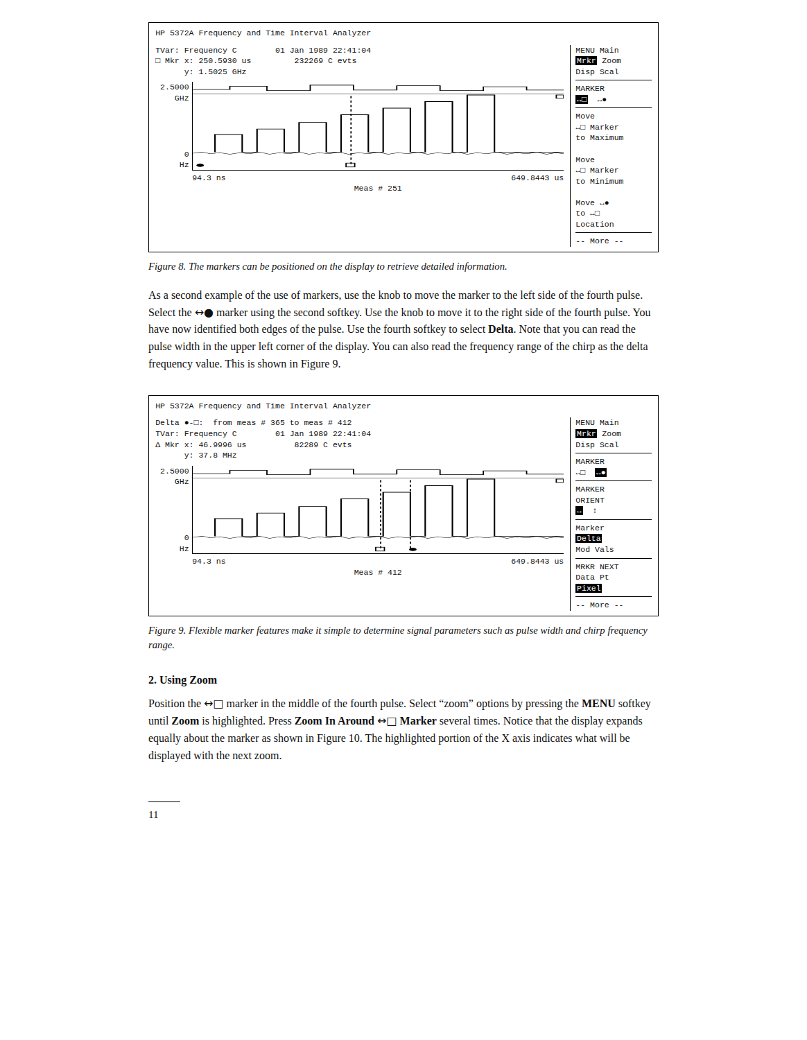HP 5372A Frequency and Time Interval Analyzer
TVar: Frequency C 01 Jan 1989 22:41:04
□ Mkr x: 250.5930 us 232269 C evts
y: 1.5025 GHz
2.5000
GHz
0
Hz
94.3 ns 649.8443 us
Meas # 251
MENU Main
Mrkr Zoom
Disp Scal
MARKER
↔□ ↔●
Move
↔□ Marker
to Maximum
Move
↔□ Marker
to Minimum
Move ↔●
to ↔□
Location
-- More --
Figure 8. The markers can be positioned on the display to retrieve detailed information.
As a second example of the use of markers, use the knob to move the marker to the left side of the fourth pulse. Select the ↔● marker using the second softkey. Use the knob to move it to the right side of the fourth pulse. You have now identified both edges of the pulse. Use the fourth softkey to select Delta. Note that you can read the pulse width in the upper left corner of the display. You can also read the frequency range of the chirp as the delta frequency value. This is shown in Figure 9.
HP 5372A Frequency and Time Interval Analyzer
Delta ●-□: from meas # 365 to meas # 412
TVar: Frequency C 01 Jan 1989 22:41:04
Δ Mkr x: 46.9996 us 82289 C evts
y: 37.8 MHz
2.5000
GHz
0
Hz
94.3 ns 649.8443 us
Meas # 412
MENU Main
Mrkr Zoom
Disp Scal
MARKER
↔□ ↔●
MARKER
ORIENT
↔ ↕
Marker
Delta
Mod Vals
MRKR NEXT
Data Pt
Pixel
-- More --
Figure 9. Flexible marker features make it simple to determine signal parameters such as pulse width and chirp frequency range.
2. Using Zoom
Position the ↔□ marker in the middle of the fourth pulse. Select “zoom” options by pressing the MENU softkey until Zoom is highlighted. Press Zoom In Around ↔□ Marker several times. Notice that the display expands equally about the marker as shown in Figure 10. The highlighted portion of the X axis indicates what will be displayed with the next zoom.
11